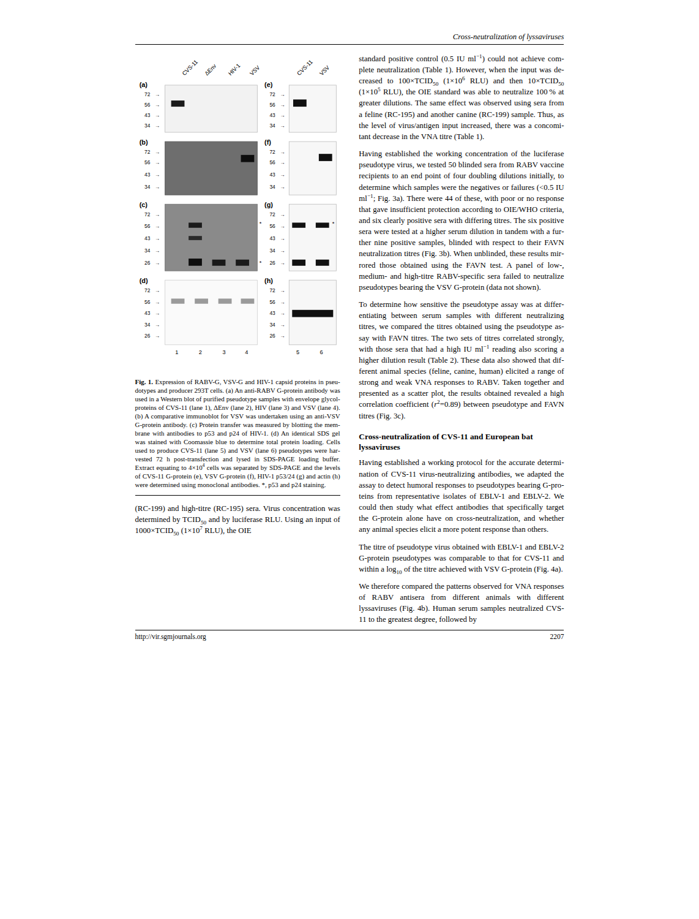Cross-neutralization of lyssaviruses
CVS-11 ΔEnv HIV-1 VSV CVS-11 VSV (a) 72→ 56→ 43→ 34→ (e) 72→ 56→ 43→ 34→ (b) 72→ 56→ 43→ 34→ (f) 72→ 56→ 43→ 34→ (c) 72→ 56→ 43→ 34→ 26→ * * (g) 72→ 56→ 43→ 34→ 26→ * (d) 72→ 56→ 43→ 34→ 26→ (h) 72→ 56→ 43→ 34→ 26→ 1 2 3 4 5 6
Fig. 1. Expression of RABV-G, VSV-G and HIV-1 capsid proteins in pseudotypes and producer 293T cells. (a) An anti-RABV G-protein antibody was used in a Western blot of purified pseudotype samples with envelope glycolproteins of CVS-11 (lane 1), ΔEnv (lane 2), HIV (lane 3) and VSV (lane 4). (b) A comparative immunoblot for VSV was undertaken using an anti-VSV G-protein antibody. (c) Protein transfer was measured by blotting the membrane with antibodies to p53 and p24 of HIV-1. (d) An identical SDS gel was stained with Coomassie blue to determine total protein loading. Cells used to produce CVS-11 (lane 5) and VSV (lane 6) pseudotypes were harvested 72 h post-transfection and lysed in SDS-PAGE loading buffer. Extract equating to 4×104 cells was separated by SDS-PAGE and the levels of CVS-11 G-protein (e), VSV G-protein (f), HIV-1 p53/24 (g) and actin (h) were determined using monoclonal antibodies. *, p53 and p24 staining.
(RC-199) and high-titre (RC-195) sera. Virus concentration was determined by TCID50 and by luciferase RLU. Using an input of 1000×TCID50 (1×107 RLU), the OIE
standard positive control (0.5 IU ml−1) could not achieve complete neutralization (Table 1). However, when the input was decreased to 100×TCID50 (1×106 RLU) and then 10×TCID50 (1×105 RLU), the OIE standard was able to neutralize 100 % at greater dilutions. The same effect was observed using sera from a feline (RC-195) and another canine (RC-199) sample. Thus, as the level of virus/antigen input increased, there was a concomitant decrease in the VNA titre (Table 1).
Having established the working concentration of the luciferase pseudotype virus, we tested 50 blinded sera from RABV vaccine recipients to an end point of four doubling dilutions initially, to determine which samples were the negatives or failures (<0.5 IU ml−1; Fig. 3a). There were 44 of these, with poor or no response that gave insufficient protection according to OIE/WHO criteria, and six clearly positive sera with differing titres. The six positive sera were tested at a higher serum dilution in tandem with a further nine positive samples, blinded with respect to their FAVN neutralization titres (Fig. 3b). When unblinded, these results mirrored those obtained using the FAVN test. A panel of low-, medium- and high-titre RABV-specific sera failed to neutralize pseudotypes bearing the VSV G-protein (data not shown).
To determine how sensitive the pseudotype assay was at differentiating between serum samples with different neutralizing titres, we compared the titres obtained using the pseudotype assay with FAVN titres. The two sets of titres correlated strongly, with those sera that had a high IU ml−1 reading also scoring a higher dilution result (Table 2). These data also showed that different animal species (feline, canine, human) elicited a range of strong and weak VNA responses to RABV. Taken together and presented as a scatter plot, the results obtained revealed a high correlation coefficient (r2=0.89) between pseudotype and FAVN titres (Fig. 3c).
Cross-neutralization of CVS-11 and European bat lyssaviruses
Having established a working protocol for the accurate determination of CVS-11 virus-neutralizing antibodies, we adapted the assay to detect humoral responses to pseudotypes bearing G-proteins from representative isolates of EBLV-1 and EBLV-2. We could then study what effect antibodies that specifically target the G-protein alone have on cross-neutralization, and whether any animal species elicit a more potent response than others.
The titre of pseudotype virus obtained with EBLV-1 and EBLV-2 G-protein pseudotypes was comparable to that for CVS-11 and within a log10 of the titre achieved with VSV G-protein (Fig. 4a).
We therefore compared the patterns observed for VNA responses of RABV antisera from different animals with different lyssaviruses (Fig. 4b). Human serum samples neutralized CVS-11 to the greatest degree, followed by
http://vir.sgmjournals.org 2207